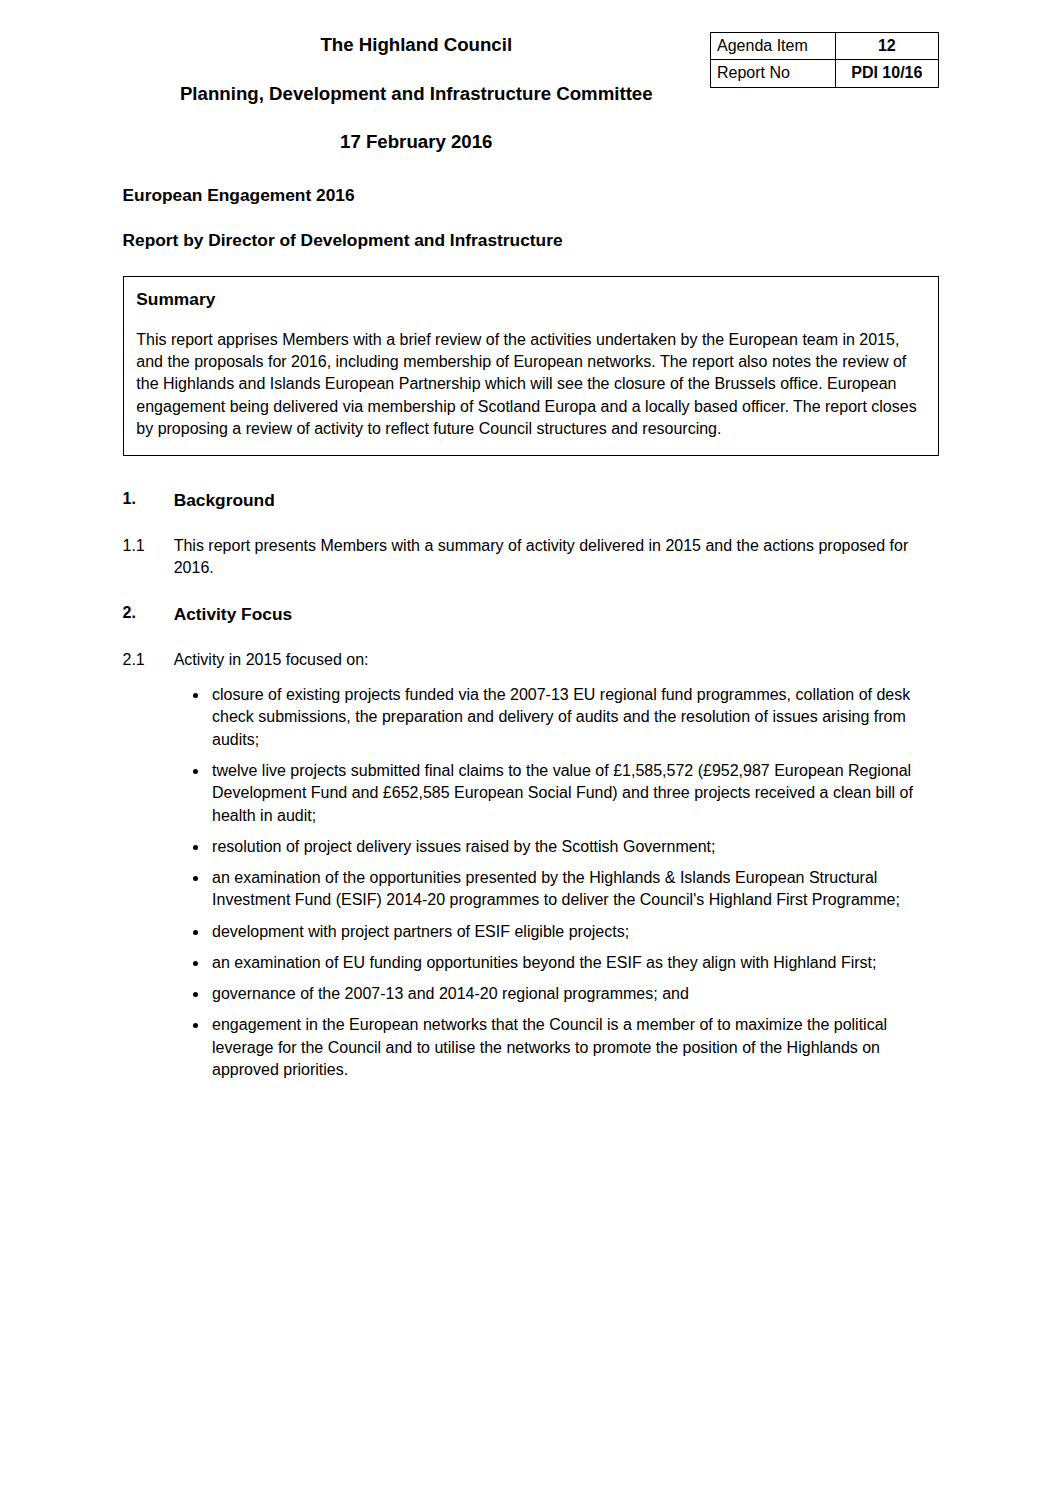| The Highland Council Planning, Development and Infrastructure Committee 17 February 2016 | / Agenda Item / 12 / / Report No / PDI 10/16 / |
European Engagement 2016
Report by Director of Development and Infrastructure
Summary
This report apprises Members with a brief review of the activities undertaken by the European team in 2015, and the proposals for 2016, including membership of European networks. The report also notes the review of the Highlands and Islands European Partnership which will see the closure of the Brussels office. European engagement being delivered via membership of Scotland Europa and a locally based officer. The report closes by proposing a review of activity to reflect future Council structures and resourcing.
1.
Background
1.1 This report presents Members with a summary of activity delivered in 2015 and the actions proposed for 2016.
2.
Activity Focus
2.1 Activity in 2015 focused on:
closure of existing projects funded via the 2007-13 EU regional fund programmes, collation of desk check submissions, the preparation and delivery of audits and the resolution of issues arising from audits;
twelve live projects submitted final claims to the value of £1,585,572 (£952,987 European Regional Development Fund and £652,585 European Social Fund) and three projects received a clean bill of health in audit;
resolution of project delivery issues raised by the Scottish Government;
an examination of the opportunities presented by the Highlands & Islands European Structural Investment Fund (ESIF) 2014-20 programmes to deliver the Council's Highland First Programme;
development with project partners of ESIF eligible projects;
an examination of EU funding opportunities beyond the ESIF as they align with Highland First;
governance of the 2007-13 and 2014-20 regional programmes; and
engagement in the European networks that the Council is a member of to maximize the political leverage for the Council and to utilise the networks to promote the position of the Highlands on approved priorities.